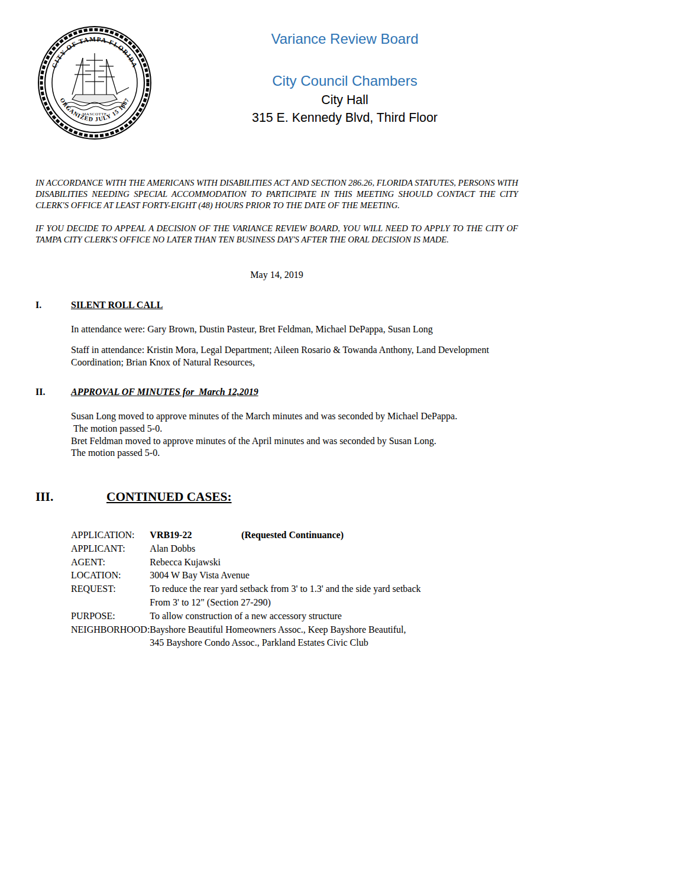CITY OF TAMPA FLORIDA ORGANIZED JULY 15 1887 MASCOTTE
Variance Review Board
City Council Chambers
City Hall
315 E. Kennedy Blvd, Third Floor
IN ACCORDANCE WITH THE AMERICANS WITH DISABILITIES ACT AND SECTION 286.26, FLORIDA STATUTES, PERSONS WITH DISABILITIES NEEDING SPECIAL ACCOMMODATION TO PARTICIPATE IN THIS MEETING SHOULD CONTACT THE CITY CLERK'S OFFICE AT LEAST FORTY-EIGHT (48) HOURS PRIOR TO THE DATE OF THE MEETING.
IF YOU DECIDE TO APPEAL A DECISION OF THE VARIANCE REVIEW BOARD, YOU WILL NEED TO APPLY TO THE CITY OF TAMPA CITY CLERK'S OFFICE NO LATER THAN TEN BUSINESS DAY'S AFTER THE ORAL DECISION IS MADE.
May 14, 2019
I.
SILENT ROLL CALL
In attendance were: Gary Brown, Dustin Pasteur, Bret Feldman, Michael DePappa, Susan Long
Staff in attendance: Kristin Mora, Legal Department; Aileen Rosario & Towanda Anthony, Land Development Coordination; Brian Knox of Natural Resources,
II.
APPROVAL OF MINUTES for March 12,2019
Susan Long moved to approve minutes of the March minutes and was seconded by Michael DePappa.
The motion passed 5-0.
Bret Feldman moved to approve minutes of the April minutes and was seconded by Susan Long.
The motion passed 5-0.
III.
CONTINUED CASES:
| APPLICATION: | VRB19-22 | (Requested Continuance) |
| APPLICANT: | Alan Dobbs |
| AGENT: | Rebecca Kujawski |
| LOCATION: | 3004 W Bay Vista Avenue |
| REQUEST: | To reduce the rear yard setback from 3' to 1.3' and the side yard setback |
| | From 3' to 12" (Section 27-290) |
| PURPOSE: | To allow construction of a new accessory structure |
| NEIGHBORHOOD: | Bayshore Beautiful Homeowners Assoc., Keep Bayshore Beautiful, |
| | 345 Bayshore Condo Assoc., Parkland Estates Civic Club |